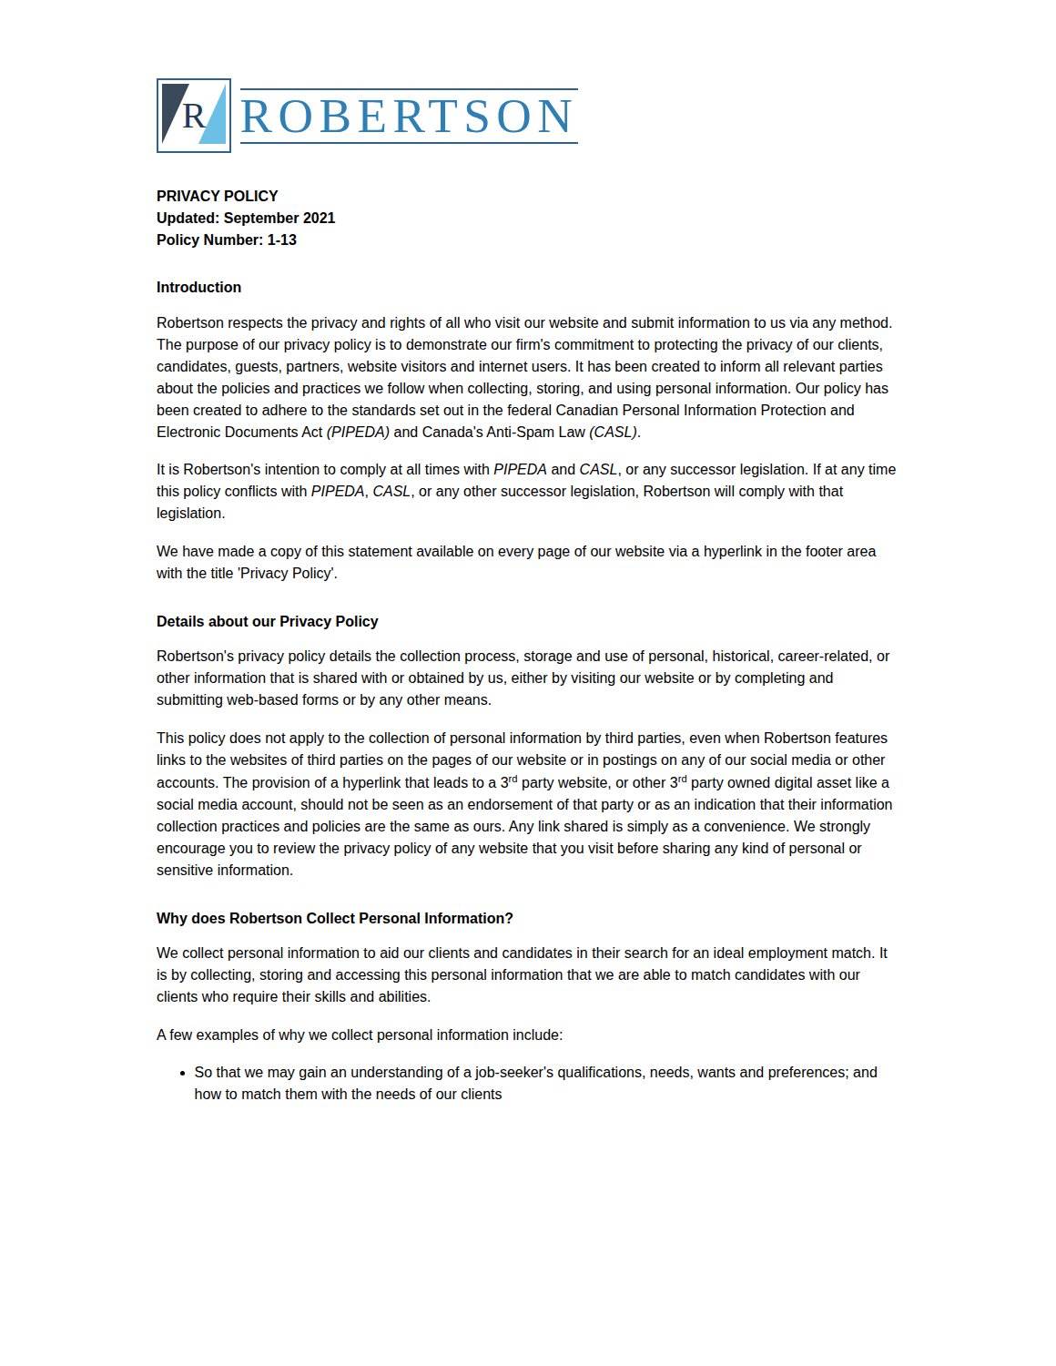R
ROBERTSON
PRIVACY POLICY
Updated: September 2021
Policy Number: 1-13
Introduction
Robertson respects the privacy and rights of all who visit our website and submit information to us via any method. The purpose of our privacy policy is to demonstrate our firm's commitment to protecting the privacy of our clients, candidates, guests, partners, website visitors and internet users. It has been created to inform all relevant parties about the policies and practices we follow when collecting, storing, and using personal information. Our policy has been created to adhere to the standards set out in the federal Canadian Personal Information Protection and Electronic Documents Act (PIPEDA) and Canada's Anti-Spam Law (CASL).
It is Robertson's intention to comply at all times with PIPEDA and CASL, or any successor legislation. If at any time this policy conflicts with PIPEDA, CASL, or any other successor legislation, Robertson will comply with that legislation.
We have made a copy of this statement available on every page of our website via a hyperlink in the footer area with the title 'Privacy Policy'.
Details about our Privacy Policy
Robertson's privacy policy details the collection process, storage and use of personal, historical, career-related, or other information that is shared with or obtained by us, either by visiting our website or by completing and submitting web-based forms or by any other means.
This policy does not apply to the collection of personal information by third parties, even when Robertson features links to the websites of third parties on the pages of our website or in postings on any of our social media or other accounts. The provision of a hyperlink that leads to a 3rd party website, or other 3rd party owned digital asset like a social media account, should not be seen as an endorsement of that party or as an indication that their information collection practices and policies are the same as ours. Any link shared is simply as a convenience. We strongly encourage you to review the privacy policy of any website that you visit before sharing any kind of personal or sensitive information.
Why does Robertson Collect Personal Information?
We collect personal information to aid our clients and candidates in their search for an ideal employment match. It is by collecting, storing and accessing this personal information that we are able to match candidates with our clients who require their skills and abilities.
A few examples of why we collect personal information include:
So that we may gain an understanding of a job-seeker's qualifications, needs, wants and preferences; and how to match them with the needs of our clients